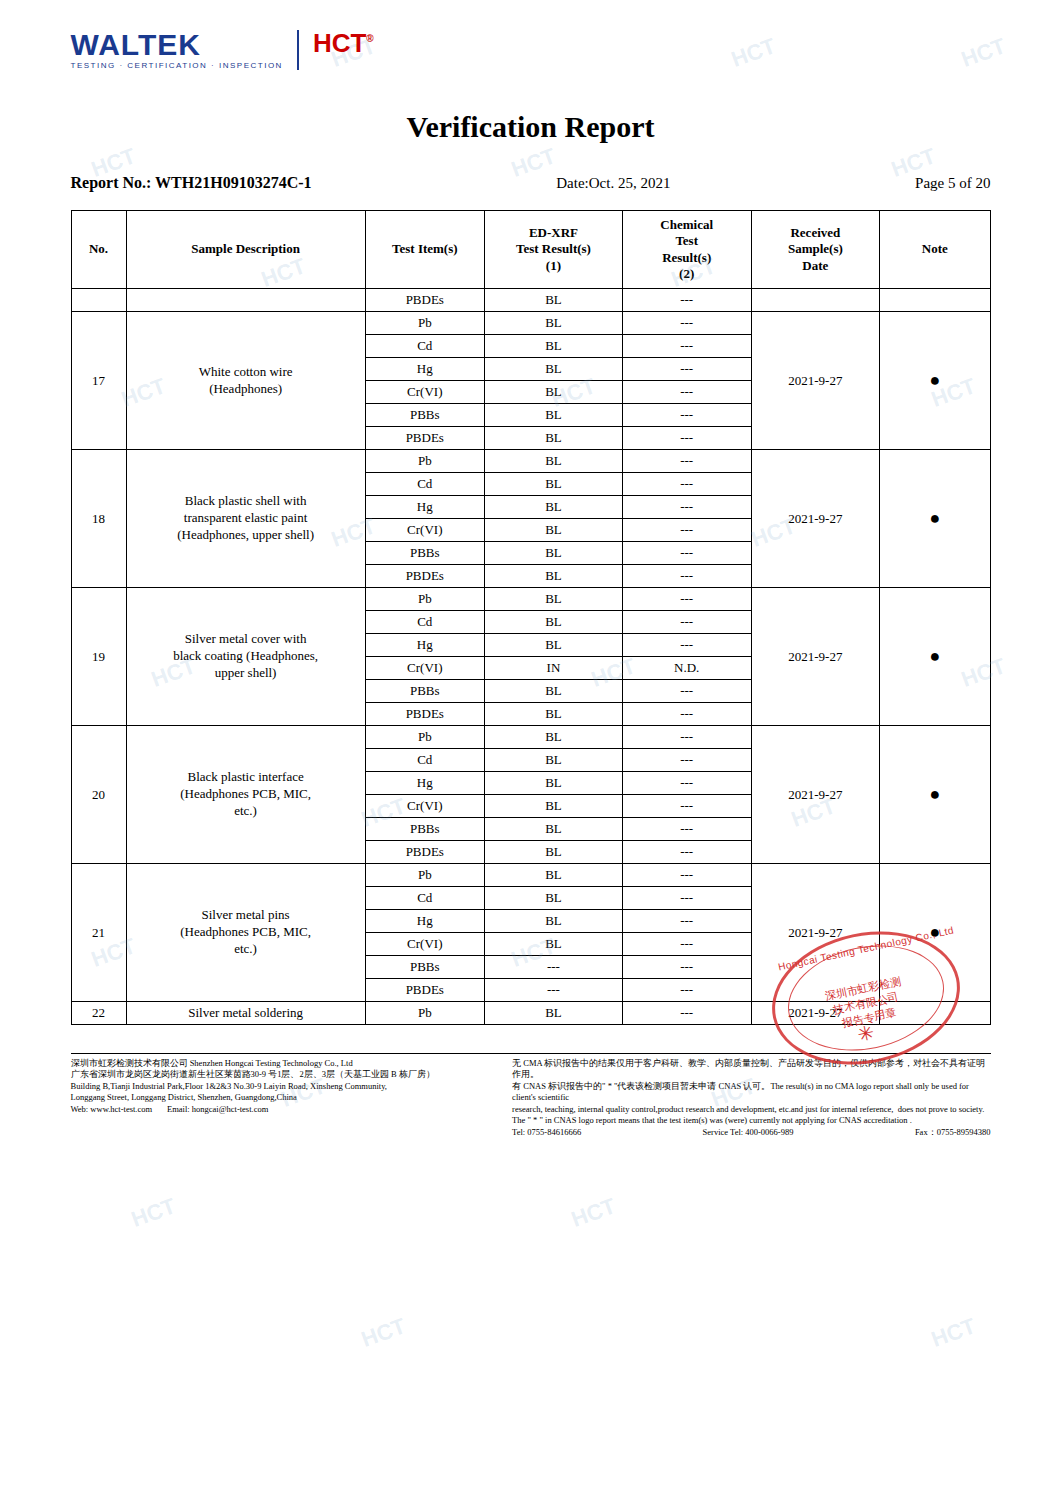HCT
HCT
HCT
HCT
HCT
HCT
HCT
HCT
HCT
HCT
HCT
HCT
HCT
HCT
HCT
HCT
HCT
HCT
HCT
HCT
HCT
HCT
HCT
HCT
HCT
HCT
WALTEK TESTING · CERTIFICATION · INSPECTION
HCT®
Verification Report
Report No.: WTH21H09103274C-1
Date:Oct. 25, 2021
Page 5 of 20
| No. | Sample Description | Test Item(s) | ED-XRF Test Result(s) (1) | Chemical Test Result(s) (2) | Received Sample(s) Date | Note |
| --- | --- | --- | --- | --- | --- | --- |
| | | PBDEs | BL | --- | | |
| 17 | White cotton wire (Headphones) | Pb | BL | --- | 2021-9-27 | ● |
| Cd | BL | --- |
| Hg | BL | --- |
| Cr(VI) | BL | --- |
| PBBs | BL | --- |
| PBDEs | BL | --- |
| 18 | Black plastic shell with transparent elastic paint (Headphones, upper shell) | Pb | BL | --- | 2021-9-27 | ● |
| Cd | BL | --- |
| Hg | BL | --- |
| Cr(VI) | BL | --- |
| PBBs | BL | --- |
| PBDEs | BL | --- |
| 19 | Silver metal cover with black coating (Headphones, upper shell) | Pb | BL | --- | 2021-9-27 | ● |
| Cd | BL | --- |
| Hg | BL | --- |
| Cr(VI) | IN | N.D. |
| PBBs | BL | --- |
| PBDEs | BL | --- |
| 20 | Black plastic interface (Headphones PCB, MIC, etc.) | Pb | BL | --- | 2021-9-27 | ● |
| Cd | BL | --- |
| Hg | BL | --- |
| Cr(VI) | BL | --- |
| PBBs | BL | --- |
| PBDEs | BL | --- |
| 21 | Silver metal pins (Headphones PCB, MIC, etc.) | Pb | BL | --- | 2021-9-27 | ● |
| Cd | BL | --- |
| Hg | BL | --- |
| Cr(VI) | BL | --- |
| PBBs | --- | --- |
| PBDEs | --- | --- |
| 22 | Silver metal soldering | Pb | BL | --- | 2021-9-27 | |
Hongcai Testing Technology Co., Ltd
深圳市虹彩检测
技术有限公司
报告专用章
✳
深圳市虹彩检测技术有限公司 Shenzhen Hongcai Testing Technology Co., Ltd
广东省深圳市龙岗区龙岗街道新生社区莱茵路30-9 号1层、2层、3层（天基工业园 B 栋厂房）
Building B,Tianji Industrial Park,Floor 1&2&3 No.30-9 Laiyin Road, Xinsheng Community,
Longgang Street, Longgang District, Shenzhen, Guangdong,China
Web: www.hct-test.com Email: hongcai@hct-test.com
无 CMA 标识报告中的结果仅用于客户科研、教学、内部质量控制、产品研发等目的，仅供内部参考，对社会不具有证明作用。
有 CNAS 标识报告中的" * "代表该检测项目暂未申请 CNAS 认可。The result(s) in no CMA logo report shall only be used for client's scientific
research, teaching, internal quality control,product research and development, etc.and just for internal reference, does not prove to society.
The " * " in CNAS logo report means that the test item(s) was (were) currently not applying for CNAS accreditation .
Tel: 0755-84616666 Service Tel: 400-0066-989 Fax：0755-89594380